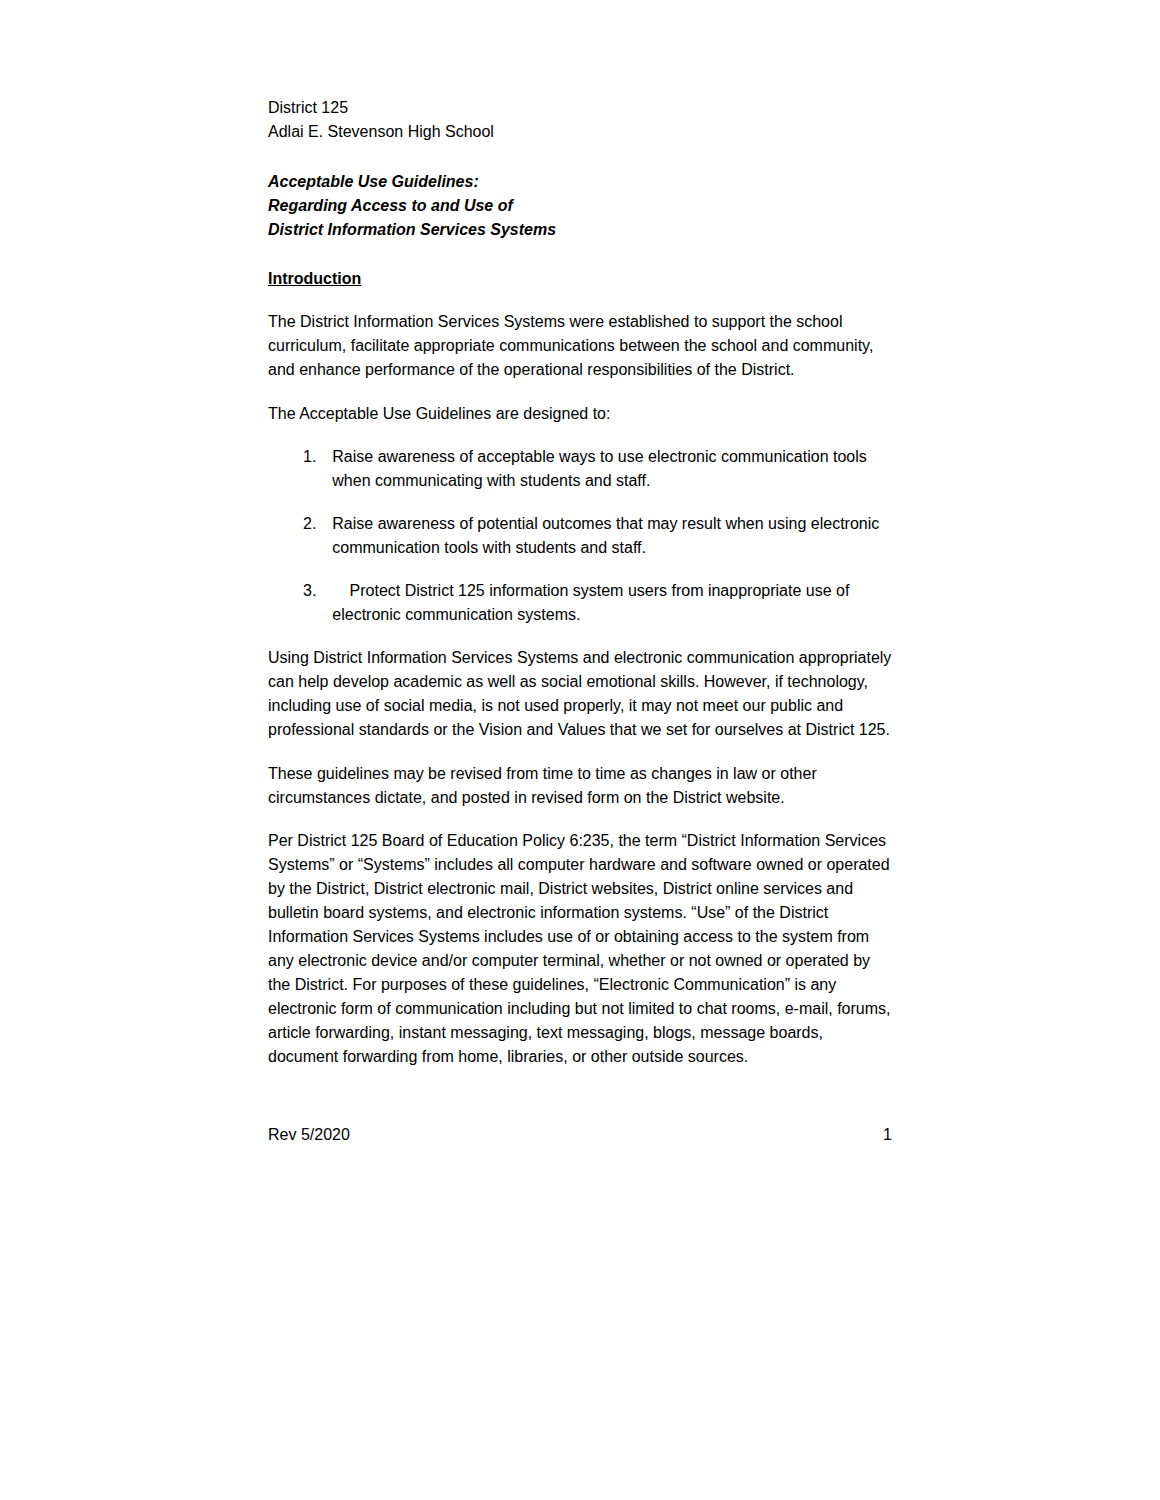District 125
Adlai E. Stevenson High School
Acceptable Use Guidelines:
Regarding Access to and Use of
District Information Services Systems
Introduction
The District Information Services Systems were established to support the school curriculum, facilitate appropriate communications between the school and community, and enhance performance of the operational responsibilities of the District.
The Acceptable Use Guidelines are designed to:
Raise awareness of acceptable ways to use electronic communication tools when communicating with students and staff.
Raise awareness of potential outcomes that may result when using electronic communication tools with students and staff.
Protect District 125 information system users from inappropriate use of electronic communication systems.
Using District Information Services Systems and electronic communication appropriately can help develop academic as well as social emotional skills. However, if technology, including use of social media, is not used properly, it may not meet our public and professional standards or the Vision and Values that we set for ourselves at District 125.
These guidelines may be revised from time to time as changes in law or other circumstances dictate, and posted in revised form on the District website.
Per District 125 Board of Education Policy 6:235, the term “District Information Services Systems” or “Systems” includes all computer hardware and software owned or operated by the District, District electronic mail, District websites, District online services and bulletin board systems, and electronic information systems. “Use” of the District Information Services Systems includes use of or obtaining access to the system from any electronic device and/or computer terminal, whether or not owned or operated by the District. For purposes of these guidelines, “Electronic Communication” is any electronic form of communication including but not limited to chat rooms, e-mail, forums, article forwarding, instant messaging, text messaging, blogs, message boards, document forwarding from home, libraries, or other outside sources.
Rev 5/2020 1